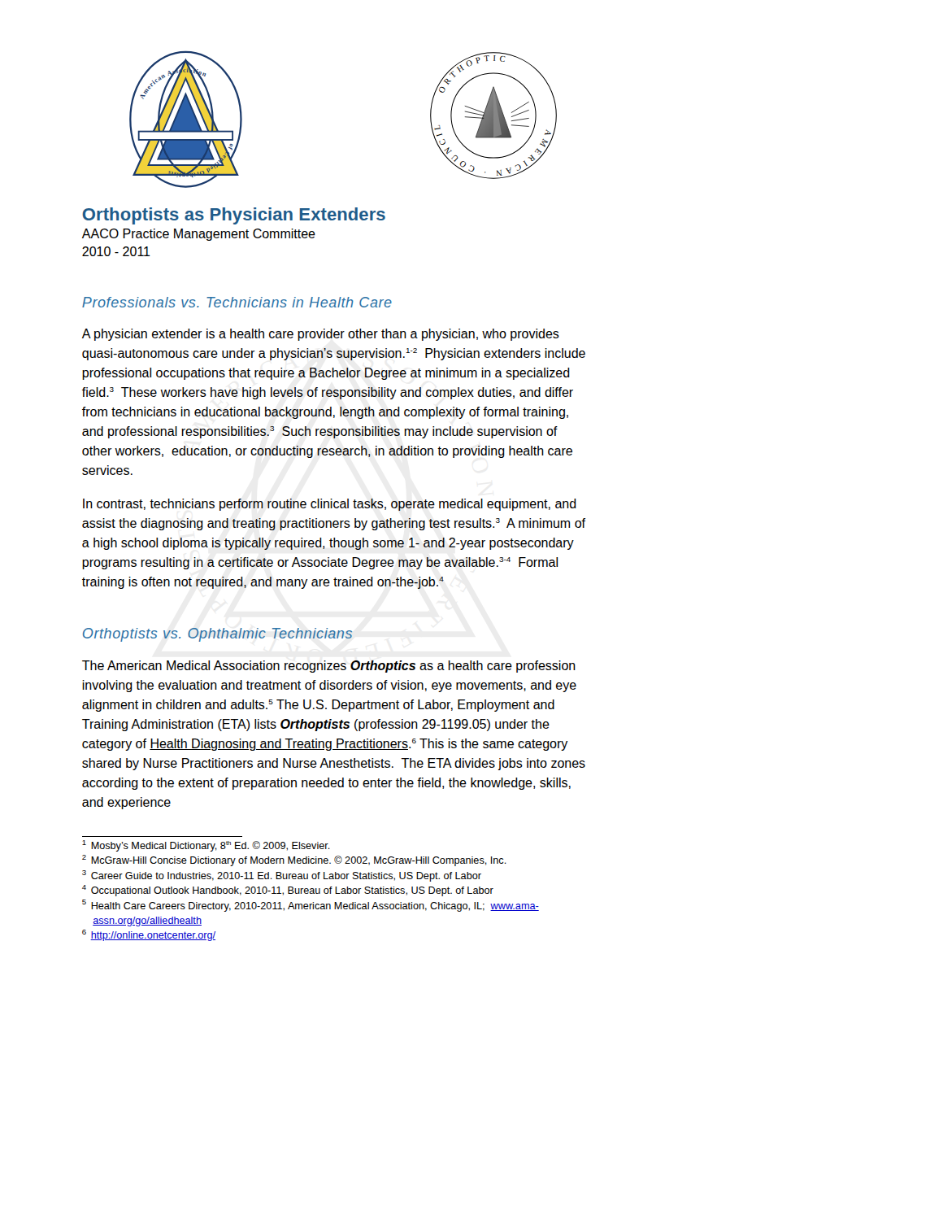AMERICAN ASSOCIATION CERTIFIED ORTHOPTISTS
American Association of Certified Orthoptists
ORTHOPTIC AMERICAN · COUNCIL ·
Orthoptists as Physician Extenders
AACO Practice Management Committee
2010 - 2011
Professionals vs. Technicians in Health Care
A physician extender is a health care provider other than a physician, who provides quasi-autonomous care under a physician’s supervision.1-2 Physician extenders include professional occupations that require a Bachelor Degree at minimum in a specialized field.3 These workers have high levels of responsibility and complex duties, and differ from technicians in educational background, length and complexity of formal training, and professional responsibilities.3 Such responsibilities may include supervision of other workers, education, or conducting research, in addition to providing health care services.
In contrast, technicians perform routine clinical tasks, operate medical equipment, and assist the diagnosing and treating practitioners by gathering test results.3 A minimum of a high school diploma is typically required, though some 1- and 2-year postsecondary programs resulting in a certificate or Associate Degree may be available.3-4 Formal training is often not required, and many are trained on-the-job.4
Orthoptists vs. Ophthalmic Technicians
The American Medical Association recognizes Orthoptics as a health care profession involving the evaluation and treatment of disorders of vision, eye movements, and eye alignment in children and adults.5 The U.S. Department of Labor, Employment and Training Administration (ETA) lists Orthoptists (profession 29-1199.05) under the category of Health Diagnosing and Treating Practitioners.6 This is the same category shared by Nurse Practitioners and Nurse Anesthetists. The ETA divides jobs into zones according to the extent of preparation needed to enter the field, the knowledge, skills, and experience
1 Mosby’s Medical Dictionary, 8th Ed. © 2009, Elsevier.
2 McGraw-Hill Concise Dictionary of Modern Medicine. © 2002, McGraw-Hill Companies, Inc.
3 Career Guide to Industries, 2010-11 Ed. Bureau of Labor Statistics, US Dept. of Labor
4 Occupational Outlook Handbook, 2010-11, Bureau of Labor Statistics, US Dept. of Labor
5 Health Care Careers Directory, 2010-2011, American Medical Association, Chicago, IL; www.ama-assn.org/go/alliedhealth
6 http://online.onetcenter.org/